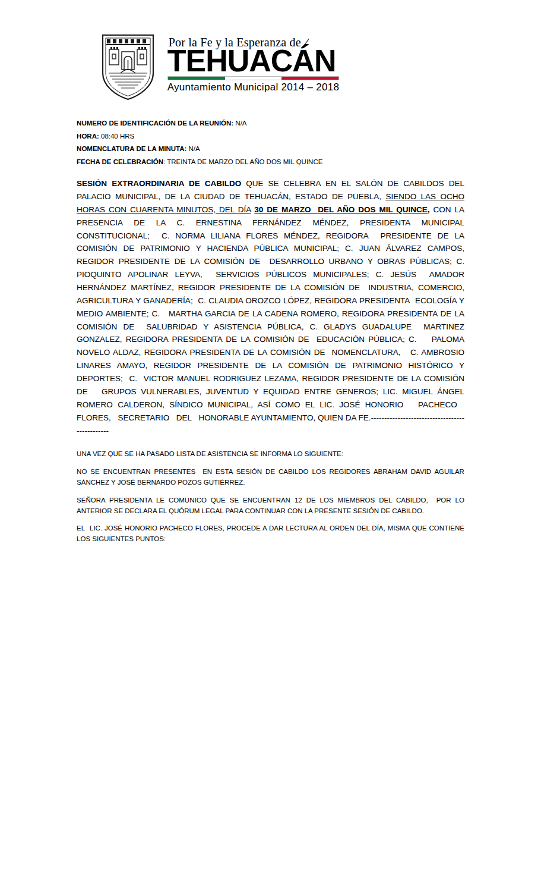Por la Fe y la Esperanza de ⁄
TEHUACÁN
Ayuntamiento Municipal 2014 – 2018
NUMERO DE IDENTIFICACIÓN DE LA REUNIÓN: N/A
HORA: 08:40 HRS
NOMENCLATURA DE LA MINUTA: N/A
FECHA DE CELEBRACIÓN: TREINTA DE MARZO DEL AÑO DOS MIL QUINCE
SESIÓN EXTRAORDINARIA DE CABILDO QUE SE CELEBRA EN EL SALÓN DE CABILDOS DEL PALACIO MUNICIPAL, DE LA CIUDAD DE TEHUACÁN, ESTADO DE PUEBLA, SIENDO LAS OCHO HORAS CON CUARENTA MINUTOS, DEL DÍA 30 DE MARZO DEL AÑO DOS MIL QUINCE, CON LA PRESENCIA DE LA C. ERNESTINA FERNÁNDEZ MÉNDEZ, PRESIDENTA MUNICIPAL CONSTITUCIONAL; C. NORMA LILIANA FLORES MÉNDEZ, REGIDORA PRESIDENTE DE LA COMISIÓN DE PATRIMONIO Y HACIENDA PÚBLICA MUNICIPAL; C. JUAN ÁLVAREZ CAMPOS, REGIDOR PRESIDENTE DE LA COMISIÓN DE DESARROLLO URBANO Y OBRAS PÚBLICAS; C. PIOQUINTO APOLINAR LEYVA, SERVICIOS PÚBLICOS MUNICIPALES; C. JESÚS AMADOR HERNÁNDEZ MARTÍNEZ, REGIDOR PRESIDENTE DE LA COMISIÓN DE INDUSTRIA, COMERCIO, AGRICULTURA Y GANADERÍA; C. CLAUDIA OROZCO LÓPEZ, REGIDORA PRESIDENTA ECOLOGÍA Y MEDIO AMBIENTE; C. MARTHA GARCIA DE LA CADENA ROMERO, REGIDORA PRESIDENTA DE LA COMISIÓN DE SALUBRIDAD Y ASISTENCIA PÚBLICA, C. GLADYS GUADALUPE MARTINEZ GONZALEZ, REGIDORA PRESIDENTA DE LA COMISIÓN DE EDUCACIÓN PÚBLICA; C. PALOMA NOVELO ALDAZ, REGIDORA PRESIDENTA DE LA COMISIÓN DE NOMENCLATURA, C. AMBROSIO LINARES AMAYO, REGIDOR PRESIDENTE DE LA COMISIÓN DE PATRIMONIO HISTÓRICO Y DEPORTES; C. VICTOR MANUEL RODRIGUEZ LEZAMA, REGIDOR PRESIDENTE DE LA COMISIÓN DE GRUPOS VULNERABLES, JUVENTUD Y EQUIDAD ENTRE GENEROS; LIC. MIGUEL ÁNGEL ROMERO CALDERON, SÍNDICO MUNICIPAL, ASÍ COMO EL LIC. JOSÉ HONORIO PACHECO FLORES, SECRETARIO DEL HONORABLE AYUNTAMIENTO, QUIEN DA FE.-----------------------------------------------
UNA VEZ QUE SE HA PASADO LISTA DE ASISTENCIA SE INFORMA LO SIGUIENTE:
NO SE ENCUENTRAN PRESENTES EN ESTA SESIÓN DE CABILDO LOS REGIDORES ABRAHAM DAVID AGUILAR SÁNCHEZ Y JOSÉ BERNARDO POZOS GUTIÉRREZ.
SEÑORA PRESIDENTA LE COMUNICO QUE SE ENCUENTRAN 12 DE LOS MIEMBROS DEL CABILDO, POR LO ANTERIOR SE DECLARA EL QUÓRUM LEGAL PARA CONTINUAR CON LA PRESENTE SESIÓN DE CABILDO.
EL LIC. JOSÉ HONORIO PACHECO FLORES, PROCEDE A DAR LECTURA AL ORDEN DEL DÍA, MISMA QUE CONTIENE LOS SIGUIENTES PUNTOS: